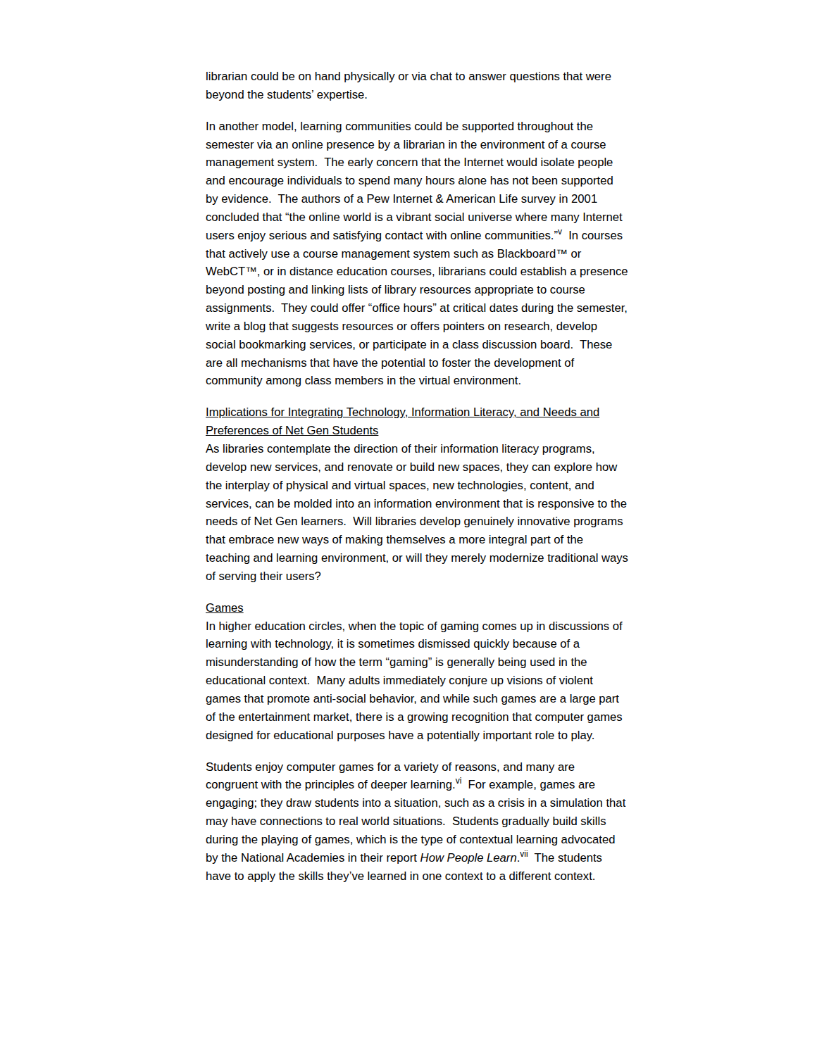librarian could be on hand physically or via chat to answer questions that were beyond the students’ expertise.
In another model, learning communities could be supported throughout the semester via an online presence by a librarian in the environment of a course management system. The early concern that the Internet would isolate people and encourage individuals to spend many hours alone has not been supported by evidence. The authors of a Pew Internet & American Life survey in 2001 concluded that “the online world is a vibrant social universe where many Internet users enjoy serious and satisfying contact with online communities.”v In courses that actively use a course management system such as Blackboard™ or WebCT™, or in distance education courses, librarians could establish a presence beyond posting and linking lists of library resources appropriate to course assignments. They could offer “office hours” at critical dates during the semester, write a blog that suggests resources or offers pointers on research, develop social bookmarking services, or participate in a class discussion board. These are all mechanisms that have the potential to foster the development of community among class members in the virtual environment.
Implications for Integrating Technology, Information Literacy, and Needs and Preferences of Net Gen Students
As libraries contemplate the direction of their information literacy programs, develop new services, and renovate or build new spaces, they can explore how the interplay of physical and virtual spaces, new technologies, content, and services, can be molded into an information environment that is responsive to the needs of Net Gen learners. Will libraries develop genuinely innovative programs that embrace new ways of making themselves a more integral part of the teaching and learning environment, or will they merely modernize traditional ways of serving their users?
Games
In higher education circles, when the topic of gaming comes up in discussions of learning with technology, it is sometimes dismissed quickly because of a misunderstanding of how the term “gaming” is generally being used in the educational context. Many adults immediately conjure up visions of violent games that promote anti-social behavior, and while such games are a large part of the entertainment market, there is a growing recognition that computer games designed for educational purposes have a potentially important role to play.
Students enjoy computer games for a variety of reasons, and many are congruent with the principles of deeper learning.vi For example, games are engaging; they draw students into a situation, such as a crisis in a simulation that may have connections to real world situations. Students gradually build skills during the playing of games, which is the type of contextual learning advocated by the National Academies in their report How People Learn.vii The students have to apply the skills they’ve learned in one context to a different context.